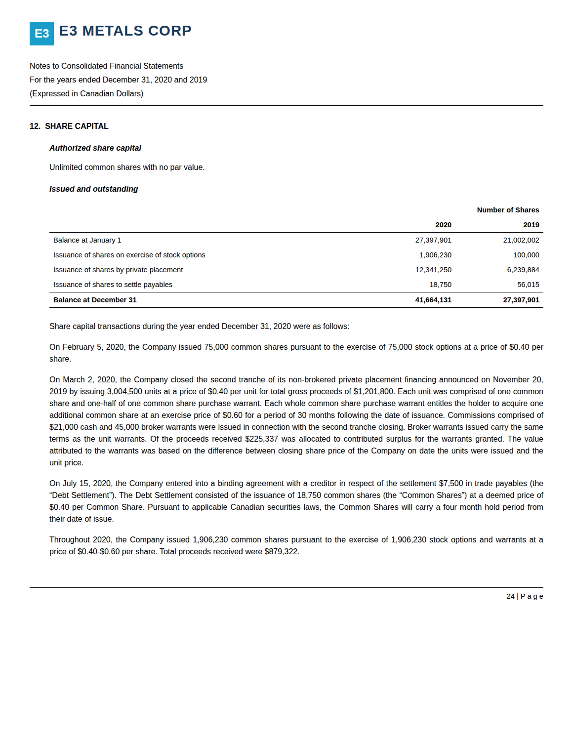E3 E3 METALS CORP
Notes to Consolidated Financial Statements
For the years ended December 31, 2020 and 2019
(Expressed in Canadian Dollars)
12. SHARE CAPITAL
Authorized share capital
Unlimited common shares with no par value.
Issued and outstanding
| | Number of Shares |
| --- | --- |
| | 2020 | 2019 |
| Balance at January 1 | 27,397,901 | 21,002,002 |
| Issuance of shares on exercise of stock options | 1,906,230 | 100,000 |
| Issuance of shares by private placement | 12,341,250 | 6,239,884 |
| Issuance of shares to settle payables | 18,750 | 56,015 |
| Balance at December 31 | 41,664,131 | 27,397,901 |
Share capital transactions during the year ended December 31, 2020 were as follows:
On February 5, 2020, the Company issued 75,000 common shares pursuant to the exercise of 75,000 stock options at a price of $0.40 per share.
On March 2, 2020, the Company closed the second tranche of its non-brokered private placement financing announced on November 20, 2019 by issuing 3,004,500 units at a price of $0.40 per unit for total gross proceeds of $1,201,800. Each unit was comprised of one common share and one-half of one common share purchase warrant. Each whole common share purchase warrant entitles the holder to acquire one additional common share at an exercise price of $0.60 for a period of 30 months following the date of issuance. Commissions comprised of $21,000 cash and 45,000 broker warrants were issued in connection with the second tranche closing. Broker warrants issued carry the same terms as the unit warrants. Of the proceeds received $225,337 was allocated to contributed surplus for the warrants granted. The value attributed to the warrants was based on the difference between closing share price of the Company on date the units were issued and the unit price.
On July 15, 2020, the Company entered into a binding agreement with a creditor in respect of the settlement $7,500 in trade payables (the “Debt Settlement”). The Debt Settlement consisted of the issuance of 18,750 common shares (the “Common Shares”) at a deemed price of $0.40 per Common Share. Pursuant to applicable Canadian securities laws, the Common Shares will carry a four month hold period from their date of issue.
Throughout 2020, the Company issued 1,906,230 common shares pursuant to the exercise of 1,906,230 stock options and warrants at a price of $0.40-$0.60 per share. Total proceeds received were $879,322.
24 | P a g e